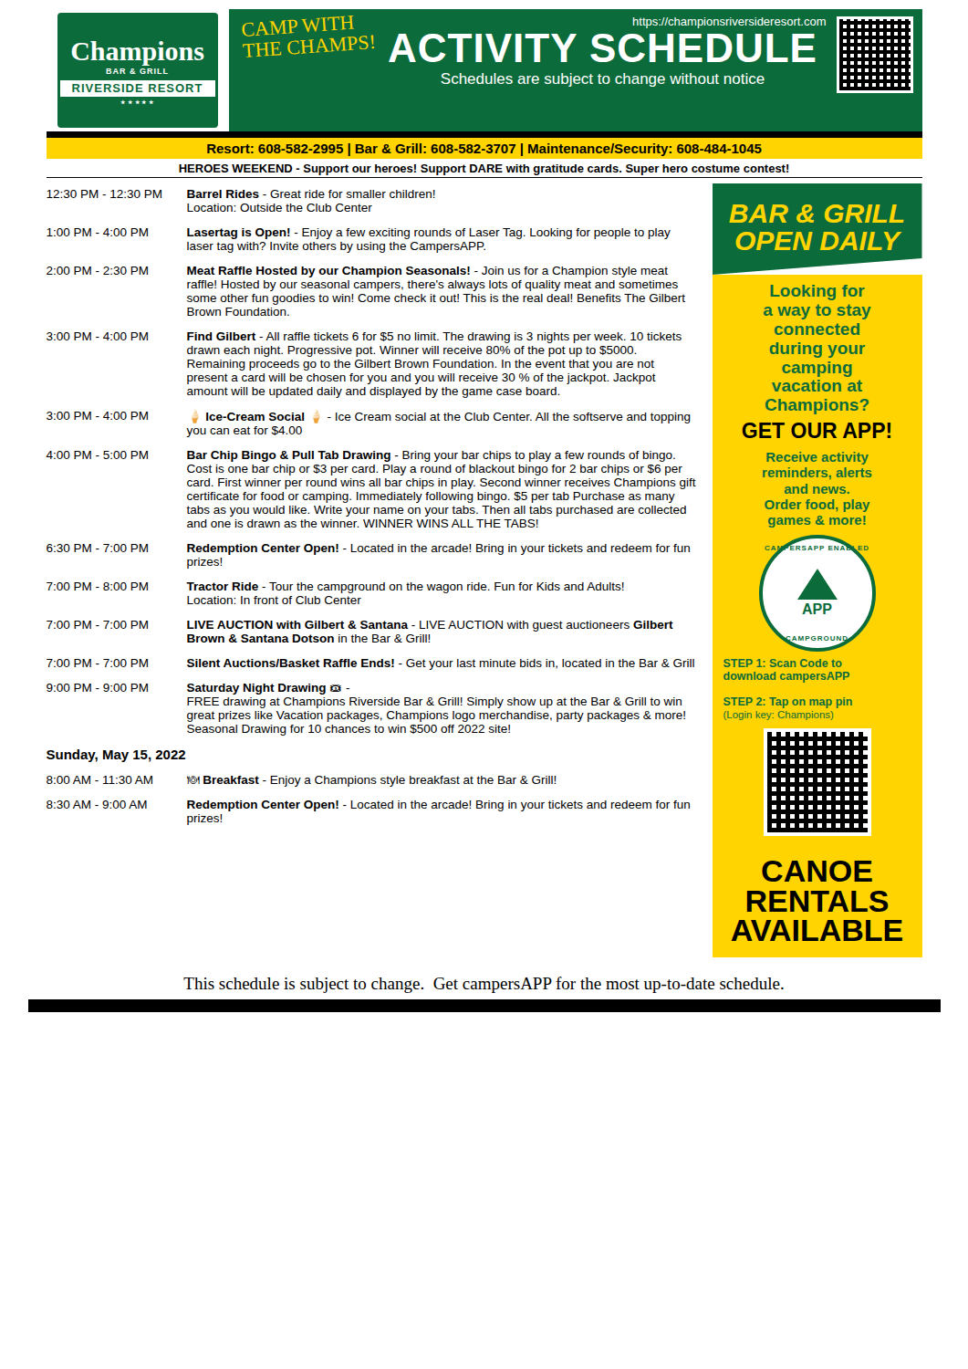Champions
BAR & GRILL
RIVERSIDE RESORT
★ ★ ★ ★ ★
CAMP WITH
THE CHAMPS!
https://championsriversideresort.com
ACTIVITY SCHEDULE
Schedules are subject to change without notice
Resort: 608-582-2995 | Bar & Grill: 608-582-3707 | Maintenance/Security: 608-484-1045
HEROES WEEKEND - Support our heroes! Support DARE with gratitude cards. Super hero costume contest!
| 12:30 PM - 12:30 PM | Barrel Rides - Great ride for smaller children! Location: Outside the Club Center |
| 1:00 PM - 4:00 PM | Lasertag is Open! - Enjoy a few exciting rounds of Laser Tag. Looking for people to play laser tag with? Invite others by using the CampersAPP. |
| 2:00 PM - 2:30 PM | Meat Raffle Hosted by our Champion Seasonals! - Join us for a Champion style meat raffle! Hosted by our seasonal campers, there's always lots of quality meat and sometimes some other fun goodies to win! Come check it out! This is the real deal! Benefits The Gilbert Brown Foundation. |
| 3:00 PM - 4:00 PM | Find Gilbert - All raffle tickets 6 for $5 no limit. The drawing is 3 nights per week. 10 tickets drawn each night. Progressive pot. Winner will receive 80% of the pot up to $5000. Remaining proceeds go to the Gilbert Brown Foundation. In the event that you are not present a card will be chosen for you and you will receive 30 % of the jackpot. Jackpot amount will be updated daily and displayed by the game case board. |
| 3:00 PM - 4:00 PM | 🍦 Ice-Cream Social 🍦 - Ice Cream social at the Club Center. All the softserve and topping you can eat for $4.00 |
| 4:00 PM - 5:00 PM | Bar Chip Bingo & Pull Tab Drawing - Bring your bar chips to play a few rounds of bingo. Cost is one bar chip or $3 per card. Play a round of blackout bingo for 2 bar chips or $6 per card. First winner per round wins all bar chips in play. Second winner receives Champions gift certificate for food or camping. Immediately following bingo. $5 per tab Purchase as many tabs as you would like. Write your name on your tabs. Then all tabs purchased are collected and one is drawn as the winner. WINNER WINS ALL THE TABS! |
| 6:30 PM - 7:00 PM | Redemption Center Open! - Located in the arcade! Bring in your tickets and redeem for fun prizes! |
| 7:00 PM - 8:00 PM | Tractor Ride - Tour the campground on the wagon ride. Fun for Kids and Adults! Location: In front of Club Center |
| 7:00 PM - 7:00 PM | LIVE AUCTION with Gilbert & Santana - LIVE AUCTION with guest auctioneers Gilbert Brown & Santana Dotson in the Bar & Grill! |
| 7:00 PM - 7:00 PM | Silent Auctions/Basket Raffle Ends! - Get your last minute bids in, located in the Bar & Grill |
| 9:00 PM - 9:00 PM | Saturday Night Drawing 🎟 - FREE drawing at Champions Riverside Bar & Grill! Simply show up at the Bar & Grill to win great prizes like Vacation packages, Champions logo merchandise, party packages & more! Seasonal Drawing for 10 chances to win $500 off 2022 site! |
| Sunday, May 15, 2022 |
| 8:00 AM - 11:30 AM | 🍽 Breakfast - Enjoy a Champions style breakfast at the Bar & Grill! |
| 8:30 AM - 9:00 AM | Redemption Center Open! - Located in the arcade! Bring in your tickets and redeem for fun prizes! |
BAR & GRILL
OPEN DAILY
Looking for
a way to stay
connected
during your
camping
vacation at
Champions?
GET OUR APP!
Receive activity
reminders, alerts
and news.
Order food, play
games & more!
CAMPERSAPP ENABLED
APP
CAMPGROUND
STEP 1: Scan Code to
download campersAPP
STEP 2: Tap on map pin
(Login key: Champions)
CANOE
RENTALS
AVAILABLE
This schedule is subject to change. Get campersAPP for the most up-to-date schedule.